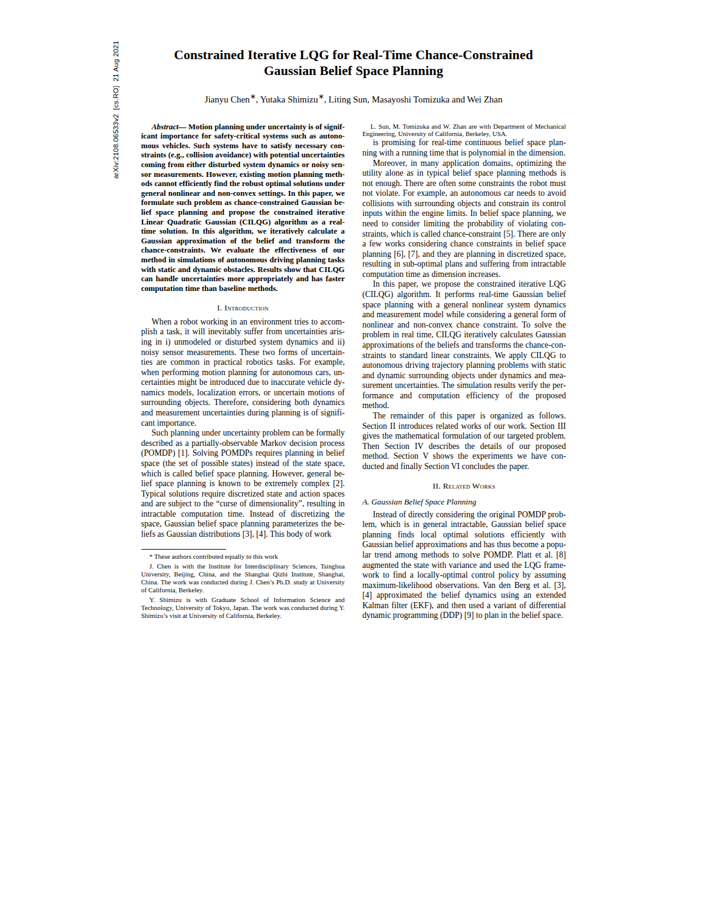arXiv:2108.06533v2 [cs.RO] 21 Aug 2021
Constrained Iterative LQG for Real-Time Chance-Constrained
Gaussian Belief Space Planning
Jianyu Chen∗, Yutaka Shimizu∗, Liting Sun, Masayoshi Tomizuka and Wei Zhan
Abstract— Motion planning under uncertainty is of significant importance for safety-critical systems such as autonomous vehicles. Such systems have to satisfy necessary constraints (e.g., collision avoidance) with potential uncertainties coming from either disturbed system dynamics or noisy sensor measurements. However, existing motion planning methods cannot efficiently find the robust optimal solutions under general nonlinear and non-convex settings. In this paper, we formulate such problem as chance-constrained Gaussian belief space planning and propose the constrained iterative Linear Quadratic Gaussian (CILQG) algorithm as a real-time solution. In this algorithm, we iteratively calculate a Gaussian approximation of the belief and transform the chance-constraints. We evaluate the effectiveness of our method in simulations of autonomous driving planning tasks with static and dynamic obstacles. Results show that CILQG can handle uncertainties more appropriately and has faster computation time than baseline methods.
I. Introduction
When a robot working in an environment tries to accomplish a task, it will inevitably suffer from uncertainties arising in i) unmodeled or disturbed system dynamics and ii) noisy sensor measurements. These two forms of uncertainties are common in practical robotics tasks. For example, when performing motion planning for autonomous cars, uncertainties might be introduced due to inaccurate vehicle dynamics models, localization errors, or uncertain motions of surrounding objects. Therefore, considering both dynamics and measurement uncertainties during planning is of significant importance.
Such planning under uncertainty problem can be formally described as a partially-observable Markov decision process (POMDP) [1]. Solving POMDPs requires planning in belief space (the set of possible states) instead of the state space, which is called belief space planning. However, general belief space planning is known to be extremely complex [2]. Typical solutions require discretized state and action spaces and are subject to the “curse of dimensionality”, resulting in intractable computation time. Instead of discretizing the space, Gaussian belief space planning parameterizes the beliefs as Gaussian distributions [3], [4]. This body of work
* These authors contributed equally to this work
J. Chen is with the Institute for Interdisciplinary Sciences, Tsinghua University, Beijing, China, and the Shanghai Qizhi Institute, Shanghai, China. The work was conducted during J. Chen’s Ph.D. study at University of California, Berkeley.
Y. Shimizu is with Graduate School of Information Science and Technology, University of Tokyo, Japan. The work was conducted during Y. Shimizu’s visit at University of California, Berkeley.
L. Sun, M. Tomizuka and W. Zhan are with Department of Mechanical Engineering, University of California, Berkeley, USA.
is promising for real-time continuous belief space planning with a running time that is polynomial in the dimension.
Moreover, in many application domains, optimizing the utility alone as in typical belief space planning methods is not enough. There are often some constraints the robot must not violate. For example, an autonomous car needs to avoid collisions with surrounding objects and constrain its control inputs within the engine limits. In belief space planning, we need to consider limiting the probability of violating constraints, which is called chance-constraint [5]. There are only a few works considering chance constraints in belief space planning [6], [7], and they are planning in discretized space, resulting in sub-optimal plans and suffering from intractable computation time as dimension increases.
In this paper, we propose the constrained iterative LQG (CILQG) algorithm. It performs real-time Gaussian belief space planning with a general nonlinear system dynamics and measurement model while considering a general form of nonlinear and non-convex chance constraint. To solve the problem in real time, CILQG iteratively calculates Gaussian approximations of the beliefs and transforms the chance-constraints to standard linear constraints. We apply CILQG to autonomous driving trajectory planning problems with static and dynamic surrounding objects under dynamics and measurement uncertainties. The simulation results verify the performance and computation efficiency of the proposed method.
The remainder of this paper is organized as follows. Section II introduces related works of our work. Section III gives the mathematical formulation of our targeted problem. Then Section IV describes the details of our proposed method. Section V shows the experiments we have conducted and finally Section VI concludes the paper.
II. Related Works
A. Gaussian Belief Space Planning
Instead of directly considering the original POMDP problem, which is in general intractable, Gaussian belief space planning finds local optimal solutions efficiently with Gaussian belief approximations and has thus become a popular trend among methods to solve POMDP. Platt et al. [8] augmented the state with variance and used the LQG framework to find a locally-optimal control policy by assuming maximum-likelihood observations. Van den Berg et al. [3], [4] approximated the belief dynamics using an extended Kalman filter (EKF), and then used a variant of differential dynamic programming (DDP) [9] to plan in the belief space.